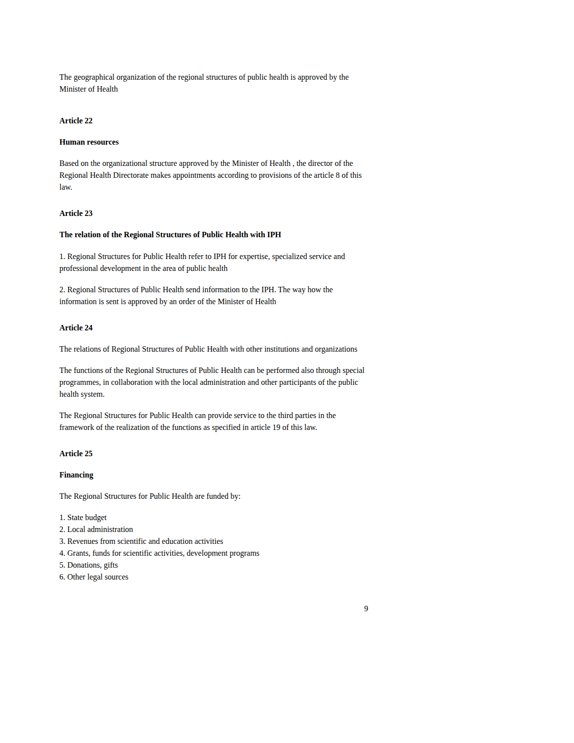The geographical organization of the regional structures of public health is approved by the Minister of Health
Article 22
Human resources
Based on the organizational structure approved by the Minister of Health , the director of the Regional Health Directorate makes appointments according to provisions of the article 8 of this law.
Article 23
The relation of the Regional Structures of Public Health with IPH
1. Regional Structures for Public Health refer to IPH for expertise, specialized service and professional development in the area of public health
2. Regional Structures of Public Health send information to the IPH. The way how the information is sent is approved by an order of the Minister of Health
Article 24
The relations of Regional Structures of Public Health with other institutions and organizations
The functions of the Regional Structures of Public Health can be performed also through special programmes, in collaboration with the local administration and other participants of the public health system.
The Regional Structures for Public Health can provide service to the third parties in the framework of the realization of the functions as specified in article 19 of this law.
Article 25
Financing
The Regional Structures for Public Health are funded by:
1. State budget
2. Local administration
3. Revenues from scientific and education activities
4. Grants, funds for scientific activities, development programs
5. Donations, gifts
6. Other legal sources
9